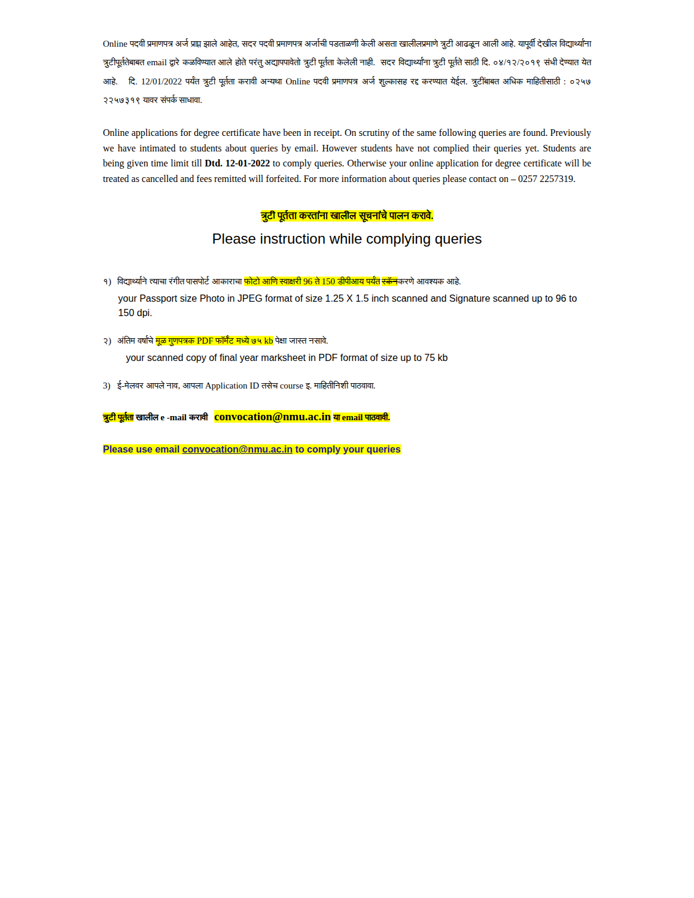Online पदवी प्रमाणपत्र अर्ज प्राप्त झाले आहेत, सदर पदवी प्रमाणपत्र अर्जाची पडताळणी केली असता खालीलप्रमाणे त्रुटी आढळून आली आहे. यापूर्वी देखील विद्यार्थ्यांना त्रुटीपूर्ततेबाबत email द्वारे कळविण्यात आले होते परंतु अद्यापपावेतो त्रुटी पूर्तता केलेली नाही. सदर विद्यार्थ्यांना त्रुटी पूर्तते साठी दि. ०४/१२/२०१९ संधी देण्यात येत आहे. दि. 12/01/2022 पर्यंत त्रुटी पूर्तता करावी अन्यथा Online पदवी प्रमाणपत्र अर्ज शुल्कासह रद्द करण्यात येईल. त्रुटींबाबत अधिक माहितीसाठी : ०२५७ २२५७३१९ यावर संपर्क साधावा.
Online applications for degree certificate have been in receipt. On scrutiny of the same following queries are found. Previously we have intimated to students about queries by email. However students have not complied their queries yet. Students are being given time limit till Dtd. 12-01-2022 to comply queries. Otherwise your online application for degree certificate will be treated as cancelled and fees remitted will forfeited. For more information about queries please contact on – 0257 2257319.
त्रुटी पूर्तता करतांना खालील सूचनांचे पालन करावे.
Please instruction while complying queries
१) विद्यार्थ्याने त्याचा रंगीत पासपोर्ट आकाराचा फोटो आणि स्वाक्षरी 96 ते 150 डीपीआय पर्यंत स्कॅनकरणे आवश्यक आहे. your Passport size Photo in JPEG format of size 1.25 X 1.5 inch scanned and Signature scanned up to 96 to 150 dpi.
२) अंतिम वर्षांचे मूळ गुणपत्रक PDF फॉर्मॅट मध्ये ७५ kb पेक्षा जास्त नसावे. your scanned copy of final year marksheet in PDF format of size up to 75 kb
3) ई-मेलवर आपले नाव, आपला Application ID तसेच course इ. माहितीनिशी पाठवावा.
त्रुटी पूर्तता खालील e -mail करावी convocation@nmu.ac.in या email पाठवावी.
Please use email convocation@nmu.ac.in to comply your queries